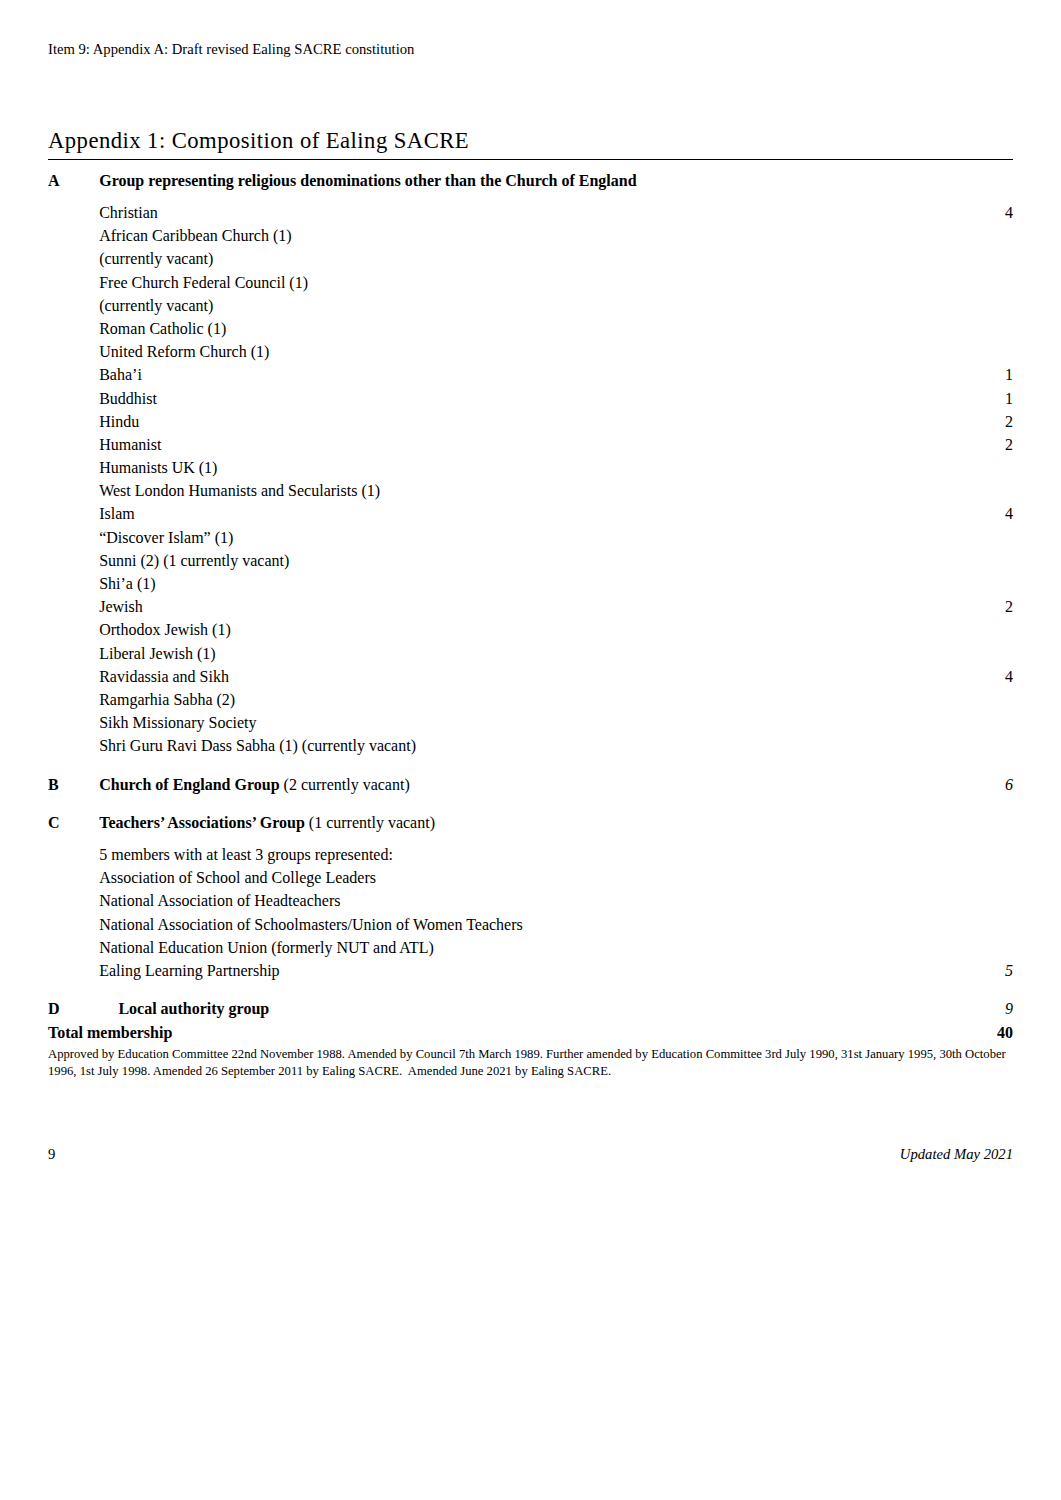Item 9: Appendix A: Draft revised Ealing SACRE constitution
Appendix 1: Composition of Ealing SACRE
| A | Group representing religious denominations other than the Church of England | |
| | Christian | 4 |
| | African Caribbean Church (1) | |
| | (currently vacant) | |
| | Free Church Federal Council (1) | |
| | (currently vacant) | |
| | Roman Catholic (1) | |
| | United Reform Church (1) | |
| | Baha’i | 1 |
| | Buddhist | 1 |
| | Hindu | 2 |
| | Humanist | 2 |
| | Humanists UK (1) | |
| | West London Humanists and Secularists (1) | |
| | Islam | 4 |
| | “Discover Islam” (1) | |
| | Sunni (2) (1 currently vacant) | |
| | Shi’a (1) | |
| | Jewish | 2 |
| | Orthodox Jewish (1) | |
| | Liberal Jewish (1) | |
| | Ravidassia and Sikh | 4 |
| | Ramgarhia Sabha (2) | |
| | Sikh Missionary Society | |
| | Shri Guru Ravi Dass Sabha (1) (currently vacant) | |
| B | Church of England Group (2 currently vacant) | 6 |
| C | Teachers’ Associations’ Group (1 currently vacant) | |
| | 5 members with at least 3 groups represented: | |
| | Association of School and College Leaders | |
| | National Association of Headteachers | |
| | National Association of Schoolmasters/Union of Women Teachers | |
| | National Education Union (formerly NUT and ATL) | |
| | Ealing Learning Partnership | 5 |
| D | Local authority group | 9 |
| Total membership | 40 |
Approved by Education Committee 22nd November 1988. Amended by Council 7th March 1989. Further amended by Education Committee 3rd July 1990, 31st January 1995, 30th October 1996, 1st July 1998. Amended 26 September 2011 by Ealing SACRE. Amended June 2021 by Ealing SACRE.
9
Updated May 2021